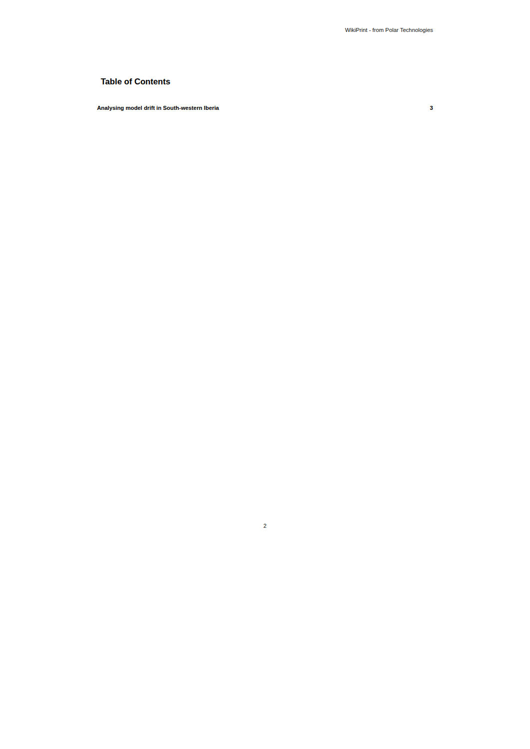WikiPrint - from Polar Technologies
Table of Contents
Analysing model drift in South-western Iberia 3
2